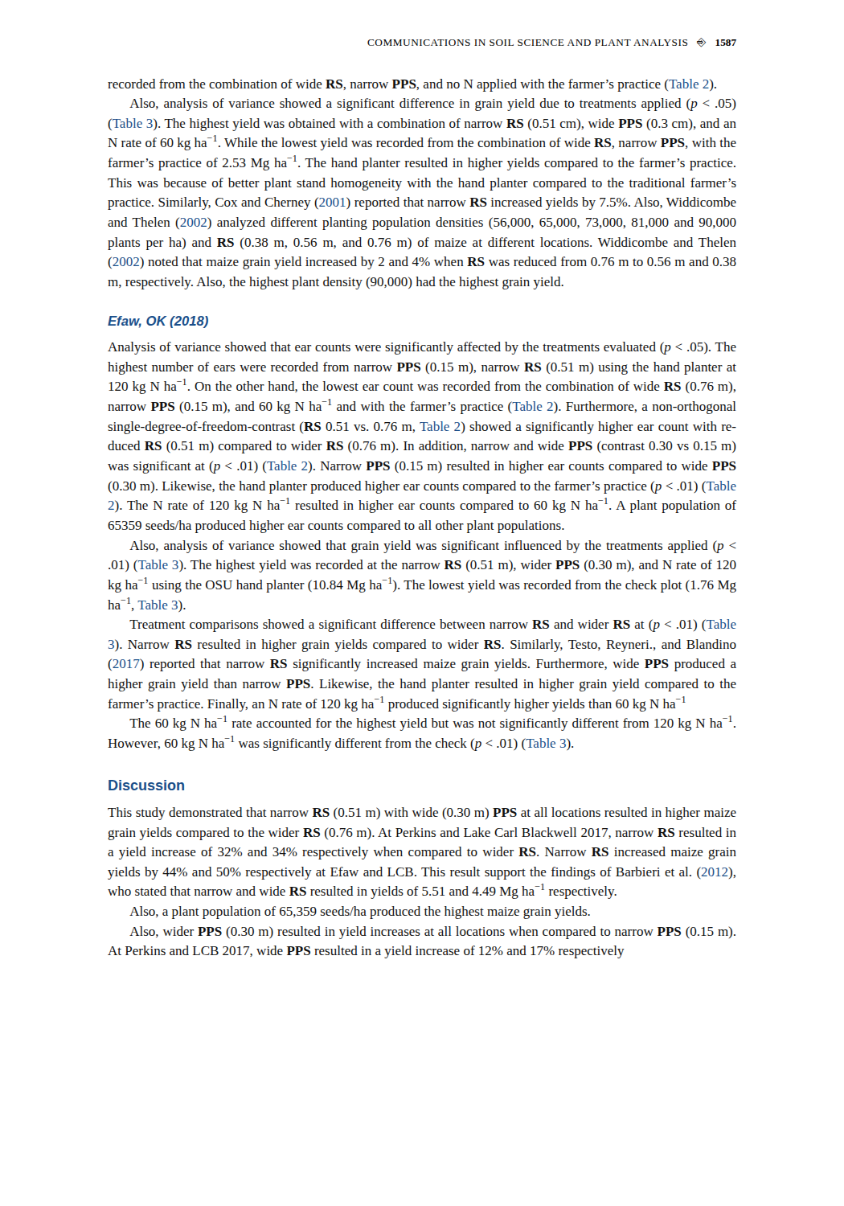COMMUNICATIONS IN SOIL SCIENCE AND PLANT ANALYSIS ⎆ 1587
recorded from the combination of wide RS, narrow PPS, and no N applied with the farmer’s practice (Table 2).
Also, analysis of variance showed a significant difference in grain yield due to treatments applied (p < .05) (Table 3). The highest yield was obtained with a combination of narrow RS (0.51 cm), wide PPS (0.3 cm), and an N rate of 60 kg ha−1. While the lowest yield was recorded from the combination of wide RS, narrow PPS, with the farmer’s practice of 2.53 Mg ha−1. The hand planter resulted in higher yields compared to the farmer’s practice. This was because of better plant stand homogeneity with the hand planter compared to the traditional farmer’s practice. Similarly, Cox and Cherney (2001) reported that narrow RS increased yields by 7.5%. Also, Widdicombe and Thelen (2002) analyzed different planting population densities (56,000, 65,000, 73,000, 81,000 and 90,000 plants per ha) and RS (0.38 m, 0.56 m, and 0.76 m) of maize at different locations. Widdicombe and Thelen (2002) noted that maize grain yield increased by 2 and 4% when RS was reduced from 0.76 m to 0.56 m and 0.38 m, respectively. Also, the highest plant density (90,000) had the highest grain yield.
Efaw, OK (2018)
Analysis of variance showed that ear counts were significantly affected by the treatments evaluated (p < .05). The highest number of ears were recorded from narrow PPS (0.15 m), narrow RS (0.51 m) using the hand planter at 120 kg N ha−1. On the other hand, the lowest ear count was recorded from the combination of wide RS (0.76 m), narrow PPS (0.15 m), and 60 kg N ha−1 and with the farmer’s practice (Table 2). Furthermore, a non-orthogonal single-degree-of-freedom-contrast (RS 0.51 vs. 0.76 m, Table 2) showed a significantly higher ear count with reduced RS (0.51 m) compared to wider RS (0.76 m). In addition, narrow and wide PPS (contrast 0.30 vs 0.15 m) was significant at (p < .01) (Table 2). Narrow PPS (0.15 m) resulted in higher ear counts compared to wide PPS (0.30 m). Likewise, the hand planter produced higher ear counts compared to the farmer’s practice (p < .01) (Table 2). The N rate of 120 kg N ha−1 resulted in higher ear counts compared to 60 kg N ha−1. A plant population of 65359 seeds/ha produced higher ear counts compared to all other plant populations.
Also, analysis of variance showed that grain yield was significant influenced by the treatments applied (p < .01) (Table 3). The highest yield was recorded at the narrow RS (0.51 m), wider PPS (0.30 m), and N rate of 120 kg ha−1 using the OSU hand planter (10.84 Mg ha−1). The lowest yield was recorded from the check plot (1.76 Mg ha−1, Table 3).
Treatment comparisons showed a significant difference between narrow RS and wider RS at (p < .01) (Table 3). Narrow RS resulted in higher grain yields compared to wider RS. Similarly, Testo, Reyneri., and Blandino (2017) reported that narrow RS significantly increased maize grain yields. Furthermore, wide PPS produced a higher grain yield than narrow PPS. Likewise, the hand planter resulted in higher grain yield compared to the farmer’s practice. Finally, an N rate of 120 kg ha−1 produced significantly higher yields than 60 kg N ha−1
The 60 kg N ha−1 rate accounted for the highest yield but was not significantly different from 120 kg N ha−1. However, 60 kg N ha−1 was significantly different from the check (p < .01) (Table 3).
Discussion
This study demonstrated that narrow RS (0.51 m) with wide (0.30 m) PPS at all locations resulted in higher maize grain yields compared to the wider RS (0.76 m). At Perkins and Lake Carl Blackwell 2017, narrow RS resulted in a yield increase of 32% and 34% respectively when compared to wider RS. Narrow RS increased maize grain yields by 44% and 50% respectively at Efaw and LCB. This result support the findings of Barbieri et al. (2012), who stated that narrow and wide RS resulted in yields of 5.51 and 4.49 Mg ha−1 respectively.
Also, a plant population of 65,359 seeds/ha produced the highest maize grain yields.
Also, wider PPS (0.30 m) resulted in yield increases at all locations when compared to narrow PPS (0.15 m). At Perkins and LCB 2017, wide PPS resulted in a yield increase of 12% and 17% respectively